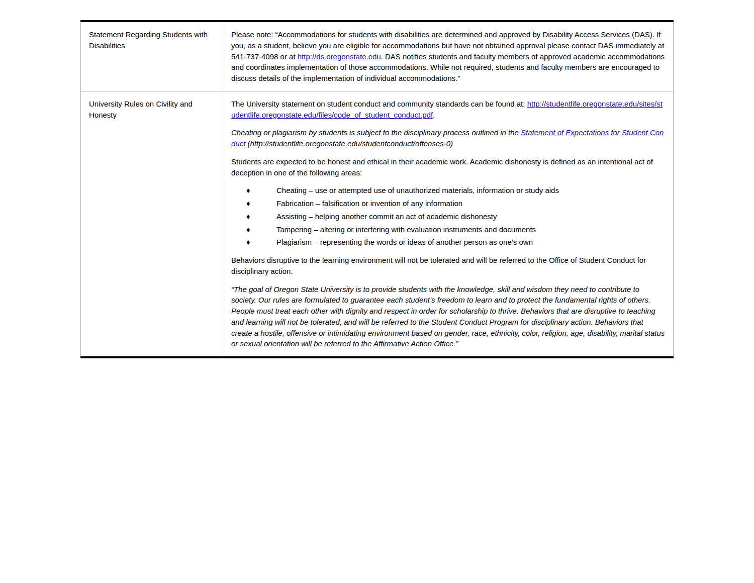| Statement Regarding Students with Disabilities | Please note: “Accommodations for students with disabilities are determined and approved by Disability Access Services (DAS). If you, as a student, believe you are eligible for accommodations but have not obtained approval please contact DAS immediately at 541-737-4098 or at http://ds.oregonstate.edu . DAS notifies students and faculty members of approved academic accommodations and coordinates implementation of those accommodations. While not required, students and faculty members are encouraged to discuss details of the implementation of individual accommodations.” |
| University Rules on Civility and Honesty | The University statement on student conduct and community standards can be found at: http://studentlife.oregonstate.edu/sites/studentlife.oregonstate.edu/files/code_of_student_conduct.pdf . Cheating or plagiarism by students is subject to the disciplinary process outlined in the Statement of Expectations for Student Conduct (http://studentlife.oregonstate.edu/studentconduct/offenses-0) Students are expected to be honest and ethical in their academic work. Academic dishonesty is defined as an intentional act of deception in one of the following areas: Cheating – use or attempted use of unauthorized materials, information or study aids Fabrication – falsification or invention of any information Assisting – helping another commit an act of academic dishonesty Tampering – altering or interfering with evaluation instruments and documents Plagiarism – representing the words or ideas of another person as one’s own Behaviors disruptive to the learning environment will not be tolerated and will be referred to the Office of Student Conduct for disciplinary action. “The goal of Oregon State University is to provide students with the knowledge, skill and wisdom they need to contribute to society. Our rules are formulated to guarantee each student’s freedom to learn and to protect the fundamental rights of others. People must treat each other with dignity and respect in order for scholarship to thrive. Behaviors that are disruptive to teaching and learning will not be tolerated, and will be referred to the Student Conduct Program for disciplinary action. Behaviors that create a hostile, offensive or intimidating environment based on gender, race, ethnicity, color, religion, age, disability, marital status or sexual orientation will be referred to the Affirmative Action Office.” |